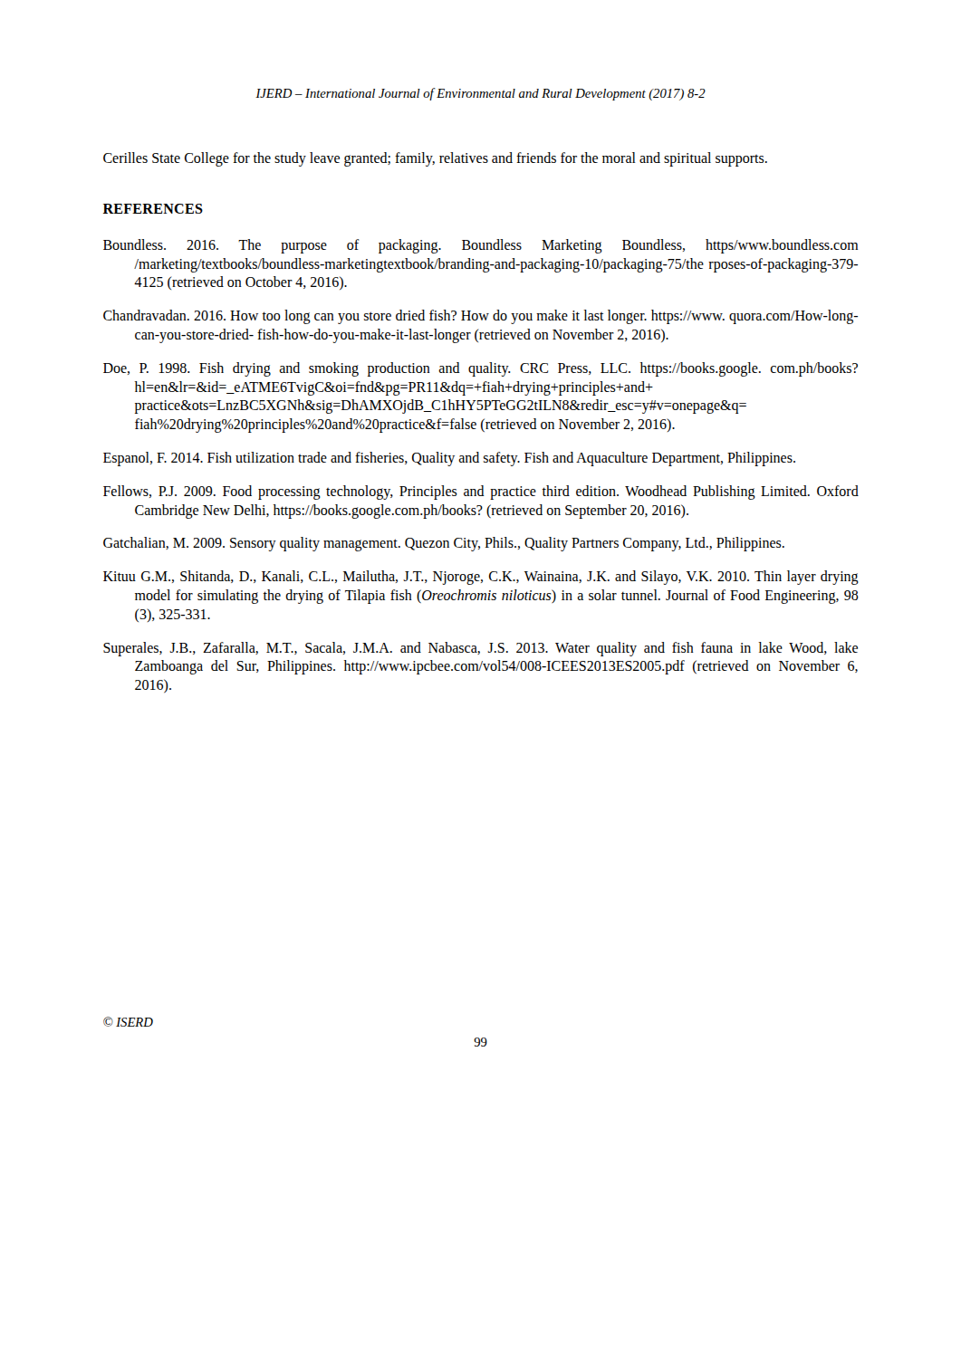IJERD – International Journal of Environmental and Rural Development (2017) 8-2
Cerilles State College for the study leave granted; family, relatives and friends for the moral and spiritual supports.
REFERENCES
Boundless. 2016. The purpose of packaging. Boundless Marketing Boundless, https/www.boundless.com /marketing/textbooks/boundless-marketingtextbook/branding-and-packaging-10/packaging-75/the rposes-of-packaging-379-4125 (retrieved on October 4, 2016).
Chandravadan. 2016. How too long can you store dried fish? How do you make it last longer. https://www. quora.com/How-long-can-you-store-dried- fish-how-do-you-make-it-last-longer (retrieved on November 2, 2016).
Doe, P. 1998. Fish drying and smoking production and quality. CRC Press, LLC. https://books.google. com.ph/books?hl=en&lr=&id=_eATME6TvigC&oi=fnd&pg=PR11&dq=+fiah+drying+principles+and+ practice&ots=LnzBC5XGNh&sig=DhAMXOjdB_C1hHY5PTeGG2tILN8&redir_esc=y#v=onepage&q= fiah%20drying%20principles%20and%20practice&f=false (retrieved on November 2, 2016).
Espanol, F. 2014. Fish utilization trade and fisheries, Quality and safety. Fish and Aquaculture Department, Philippines.
Fellows, P.J. 2009. Food processing technology, Principles and practice third edition. Woodhead Publishing Limited. Oxford Cambridge New Delhi, https://books.google.com.ph/books? (retrieved on September 20, 2016).
Gatchalian, M. 2009. Sensory quality management. Quezon City, Phils., Quality Partners Company, Ltd., Philippines.
Kituu G.M., Shitanda, D., Kanali, C.L., Mailutha, J.T., Njoroge, C.K., Wainaina, J.K. and Silayo, V.K. 2010. Thin layer drying model for simulating the drying of Tilapia fish (Oreochromis niloticus) in a solar tunnel. Journal of Food Engineering, 98 (3), 325-331.
Superales, J.B., Zafaralla, M.T., Sacala, J.M.A. and Nabasca, J.S. 2013. Water quality and fish fauna in lake Wood, lake Zamboanga del Sur, Philippines. http://www.ipcbee.com/vol54/008-ICEES2013ES2005.pdf (retrieved on November 6, 2016).
© ISERD
99